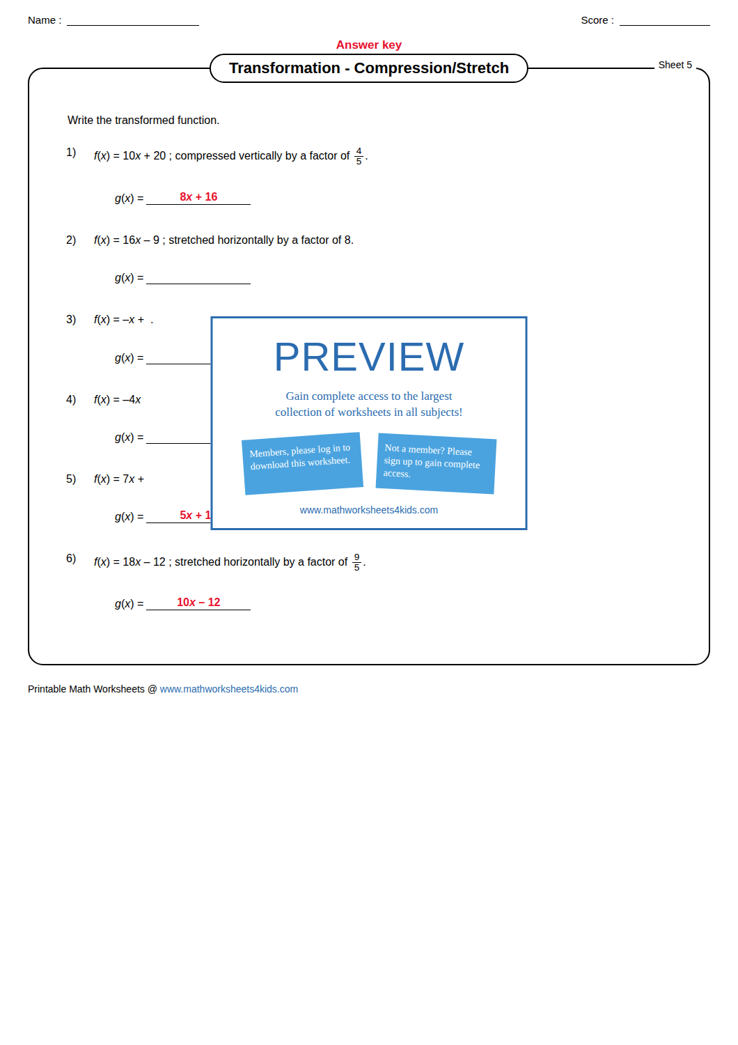Name :
Score :
Answer key
Transformation - Compression/Stretch
Sheet 5
Write the transformed function.
f(x) = 10x + 20 ; compressed vertically by a factor of 45.
g(x) = 8x + 16
f(x) = 16x – 9 ; stretched horizontally by a factor of 8.
g(x) =
f(x) = –x + .
g(x) =
f(x) = –4x
g(x) =
f(x) = 7x +
g(x) = 5x + 15
f(x) = 18x – 12 ; stretched horizontally by a factor of 95.
g(x) = 10x – 12
PREVIEW
Gain complete access to the largest
collection of worksheets in all subjects!
Members, please log in to download this worksheet.
Not a member? Please sign up to gain complete access.
www.mathworksheets4kids.com
Printable Math Worksheets @ www.mathworksheets4kids.com